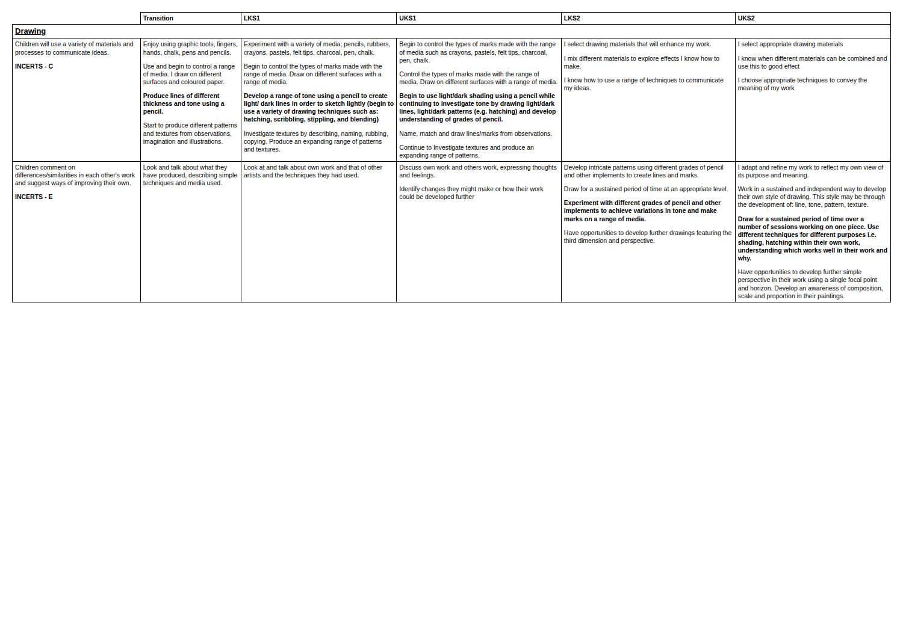| | Transition | LKS1 | UKS1 | LKS2 | UKS2 |
| Drawing |
| Children will use a variety of materials and processes to communicate ideas. INCERTS - C | Enjoy using graphic tools, fingers, hands, chalk, pens and pencils. Use and begin to control a range of media. I draw on different surfaces and coloured paper. Produce lines of different thickness and tone using a pencil. Start to produce different patterns and textures from observations, imagination and illustrations. | Experiment with a variety of media; pencils, rubbers, crayons, pastels, felt tips, charcoal, pen, chalk. Begin to control the types of marks made with the range of media. Draw on different surfaces with a range of media. Develop a range of tone using a pencil to create light/ dark lines in order to sketch lightly (begin to use a variety of drawing techniques such as: hatching, scribbling, stippling, and blending) Investigate textures by describing, naming, rubbing, copying. Produce an expanding range of patterns and textures. | Begin to control the types of marks made with the range of media such as crayons, pastels, felt tips, charcoal, pen, chalk. Control the types of marks made with the range of media. Draw on different surfaces with a range of media. Begin to use light/dark shading using a pencil while continuing to investigate tone by drawing light/dark lines, light/dark patterns (e.g. hatching) and develop understanding of grades of pencil. Name, match and draw lines/marks from observations. Continue to Investigate textures and produce an expanding range of patterns. | I select drawing materials that will enhance my work. I mix different materials to explore effects I know how to make. I know how to use a range of techniques to communicate my ideas. | I select appropriate drawing materials I know when different materials can be combined and use this to good effect I choose appropriate techniques to convey the meaning of my work |
| Children comment on differences/similarities in each other's work and suggest ways of improving their own. INCERTS - E | Look and talk about what they have produced, describing simple techniques and media used. | Look at and talk about own work and that of other artists and the techniques they had used. | Discuss own work and others work, expressing thoughts and feelings. Identify changes they might make or how their work could be developed further | Develop intricate patterns using different grades of pencil and other implements to create lines and marks. Draw for a sustained period of time at an appropriate level. Experiment with different grades of pencil and other implements to achieve variations in tone and make marks on a range of media. Have opportunities to develop further drawings featuring the third dimension and perspective. | I adapt and refine my work to reflect my own view of its purpose and meaning. Work in a sustained and independent way to develop their own style of drawing. This style may be through the development of: line, tone, pattern, texture. Draw for a sustained period of time over a number of sessions working on one piece. Use different techniques for different purposes i.e. shading, hatching within their own work, understanding which works well in their work and why. Have opportunities to develop further simple perspective in their work using a single focal point and horizon. Develop an awareness of composition, scale and proportion in their paintings. |